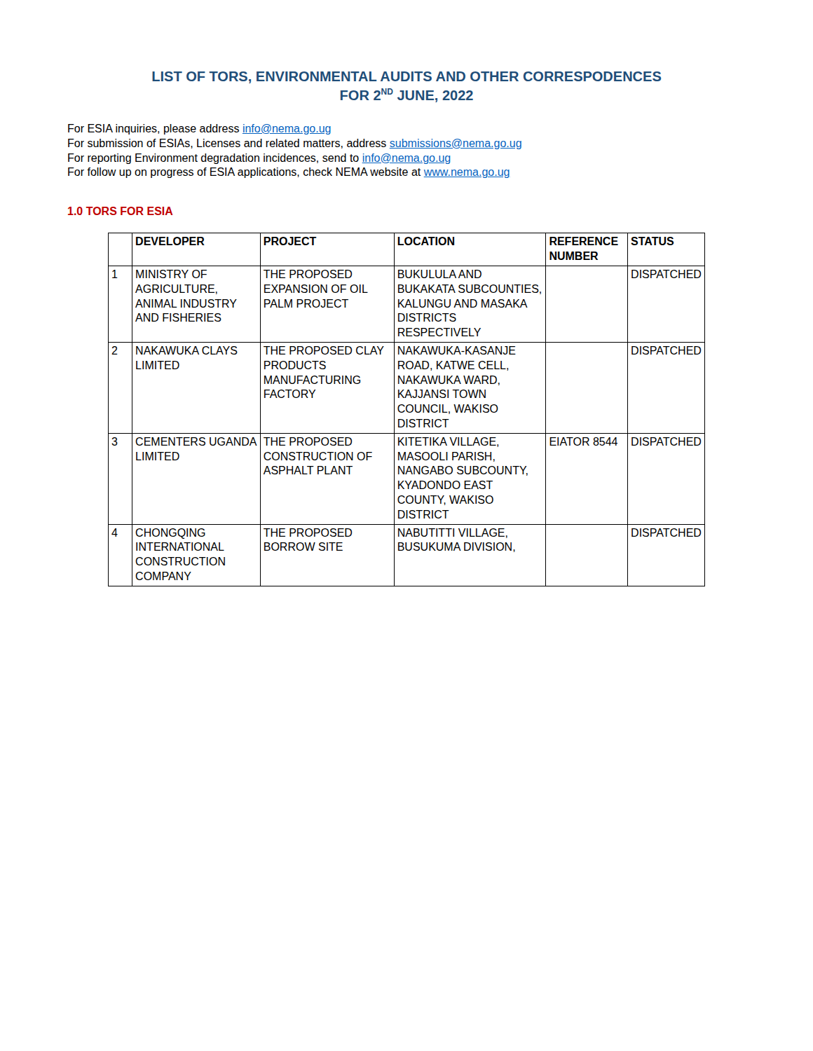LIST OF TORS, ENVIRONMENTAL AUDITS AND OTHER CORRESPODENCES
FOR 2ND JUNE, 2022
For ESIA inquiries, please address info@nema.go.ug
For submission of ESIAs, Licenses and related matters, address submissions@nema.go.ug
For reporting Environment degradation incidences, send to info@nema.go.ug
For follow up on progress of ESIA applications, check NEMA website at www.nema.go.ug
1.0 TORS FOR ESIA
| | DEVELOPER | PROJECT | LOCATION | REFERENCE NUMBER | STATUS |
| --- | --- | --- | --- | --- | --- |
| 1 | MINISTRY OF AGRICULTURE, ANIMAL INDUSTRY AND FISHERIES | THE PROPOSED EXPANSION OF OIL PALM PROJECT | BUKULULA AND BUKAKATA SUBCOUNTIES, KALUNGU AND MASAKA DISTRICTS RESPECTIVELY | | DISPATCHED |
| 2 | NAKAWUKA CLAYS LIMITED | THE PROPOSED CLAY PRODUCTS MANUFACTURING FACTORY | NAKAWUKA-KASANJE ROAD, KATWE CELL, NAKAWUKA WARD, KAJJANSI TOWN COUNCIL, WAKISO DISTRICT | | DISPATCHED |
| 3 | CEMENTERS UGANDA LIMITED | THE PROPOSED CONSTRUCTION OF ASPHALT PLANT | KITETIKA VILLAGE, MASOOLI PARISH, NANGABO SUBCOUNTY, KYADONDO EAST COUNTY, WAKISO DISTRICT | EIATOR 8544 | DISPATCHED |
| 4 | CHONGQING INTERNATIONAL CONSTRUCTION COMPANY | THE PROPOSED BORROW SITE | NABUTITTI VILLAGE, BUSUKUMA DIVISION, | | DISPATCHED |